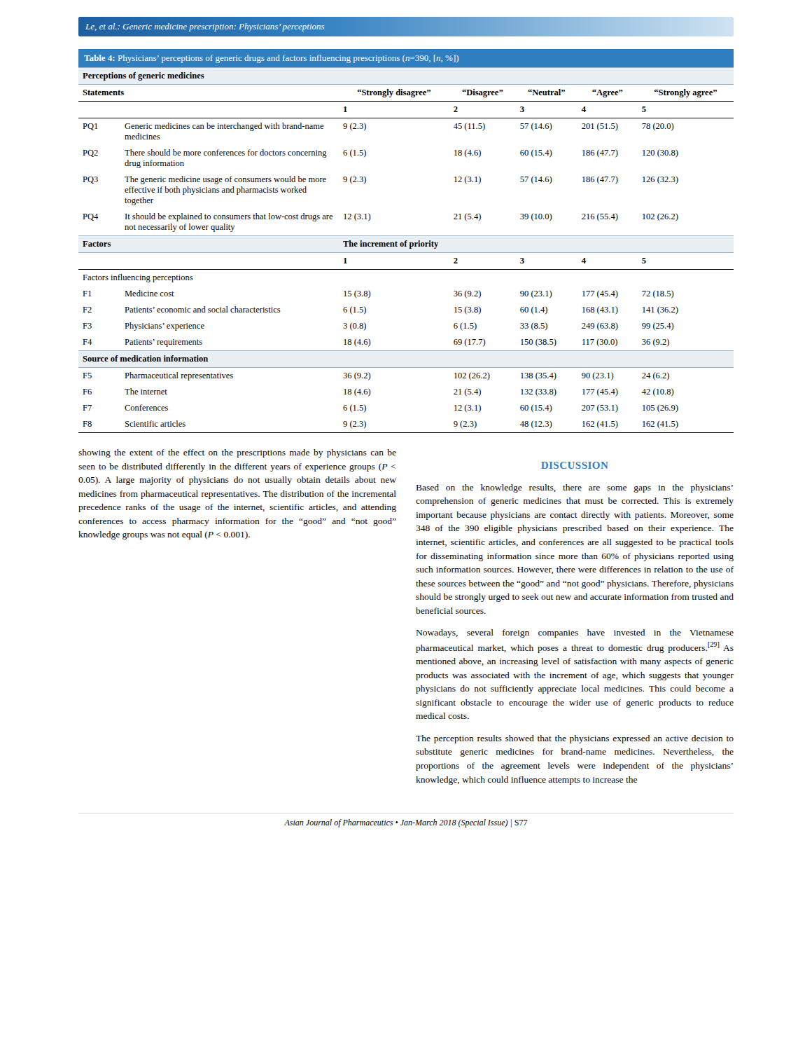Le, et al.: Generic medicine prescription: Physicians’ perceptions
Table 4: Physicians’ perceptions of generic drugs and factors influencing prescriptions ( n =390, [ n , %])
| Perceptions of generic medicines |
| Statements | “Strongly disagree” | “Disagree” | “Neutral” | “Agree” | “Strongly agree” |
| | 1 | 2 | 3 | 4 | 5 |
| PQ1 | Generic medicines can be interchanged with brand-name medicines | 9 (2.3) | 45 (11.5) | 57 (14.6) | 201 (51.5) | 78 (20.0) |
| PQ2 | There should be more conferences for doctors concerning drug information | 6 (1.5) | 18 (4.6) | 60 (15.4) | 186 (47.7) | 120 (30.8) |
| PQ3 | The generic medicine usage of consumers would be more effective if both physicians and pharmacists worked together | 9 (2.3) | 12 (3.1) | 57 (14.6) | 186 (47.7) | 126 (32.3) |
| PQ4 | It should be explained to consumers that low-cost drugs are not necessarily of lower quality | 12 (3.1) | 21 (5.4) | 39 (10.0) | 216 (55.4) | 102 (26.2) |
| Factors | The increment of priority |
| | 1 | 2 | 3 | 4 | 5 |
| Factors influencing perceptions |
| F1 | Medicine cost | 15 (3.8) | 36 (9.2) | 90 (23.1) | 177 (45.4) | 72 (18.5) |
| F2 | Patients’ economic and social characteristics | 6 (1.5) | 15 (3.8) | 60 (1.4) | 168 (43.1) | 141 (36.2) |
| F3 | Physicians’ experience | 3 (0.8) | 6 (1.5) | 33 (8.5) | 249 (63.8) | 99 (25.4) |
| F4 | Patients’ requirements | 18 (4.6) | 69 (17.7) | 150 (38.5) | 117 (30.0) | 36 (9.2) |
| Source of medication information |
| F5 | Pharmaceutical representatives | 36 (9.2) | 102 (26.2) | 138 (35.4) | 90 (23.1) | 24 (6.2) |
| F6 | The internet | 18 (4.6) | 21 (5.4) | 132 (33.8) | 177 (45.4) | 42 (10.8) |
| F7 | Conferences | 6 (1.5) | 12 (3.1) | 60 (15.4) | 207 (53.1) | 105 (26.9) |
| F8 | Scientific articles | 9 (2.3) | 9 (2.3) | 48 (12.3) | 162 (41.5) | 162 (41.5) |
showing the extent of the effect on the prescriptions made by physicians can be seen to be distributed differently in the different years of experience groups (P < 0.05). A large majority of physicians do not usually obtain details about new medicines from pharmaceutical representatives. The distribution of the incremental precedence ranks of the usage of the internet, scientific articles, and attending conferences to access pharmacy information for the “good” and “not good” knowledge groups was not equal (P < 0.001).
DISCUSSION
Based on the knowledge results, there are some gaps in the physicians’ comprehension of generic medicines that must be corrected. This is extremely important because physicians are contact directly with patients. Moreover, some 348 of the 390 eligible physicians prescribed based on their experience. The internet, scientific articles, and conferences are all suggested to be practical tools for disseminating information since more than 60% of physicians reported using such information sources. However, there were differences in relation to the use of these sources between the “good” and “not good” physicians. Therefore, physicians should be strongly urged to seek out new and accurate information from trusted and beneficial sources.
Nowadays, several foreign companies have invested in the Vietnamese pharmaceutical market, which poses a threat to domestic drug producers.[29] As mentioned above, an increasing level of satisfaction with many aspects of generic products was associated with the increment of age, which suggests that younger physicians do not sufficiently appreciate local medicines. This could become a significant obstacle to encourage the wider use of generic products to reduce medical costs.
The perception results showed that the physicians expressed an active decision to substitute generic medicines for brand-name medicines. Nevertheless, the proportions of the agreement levels were independent of the physicians’ knowledge, which could influence attempts to increase the
Asian Journal of Pharmaceutics • Jan-March 2018 (Special Issue) | S77